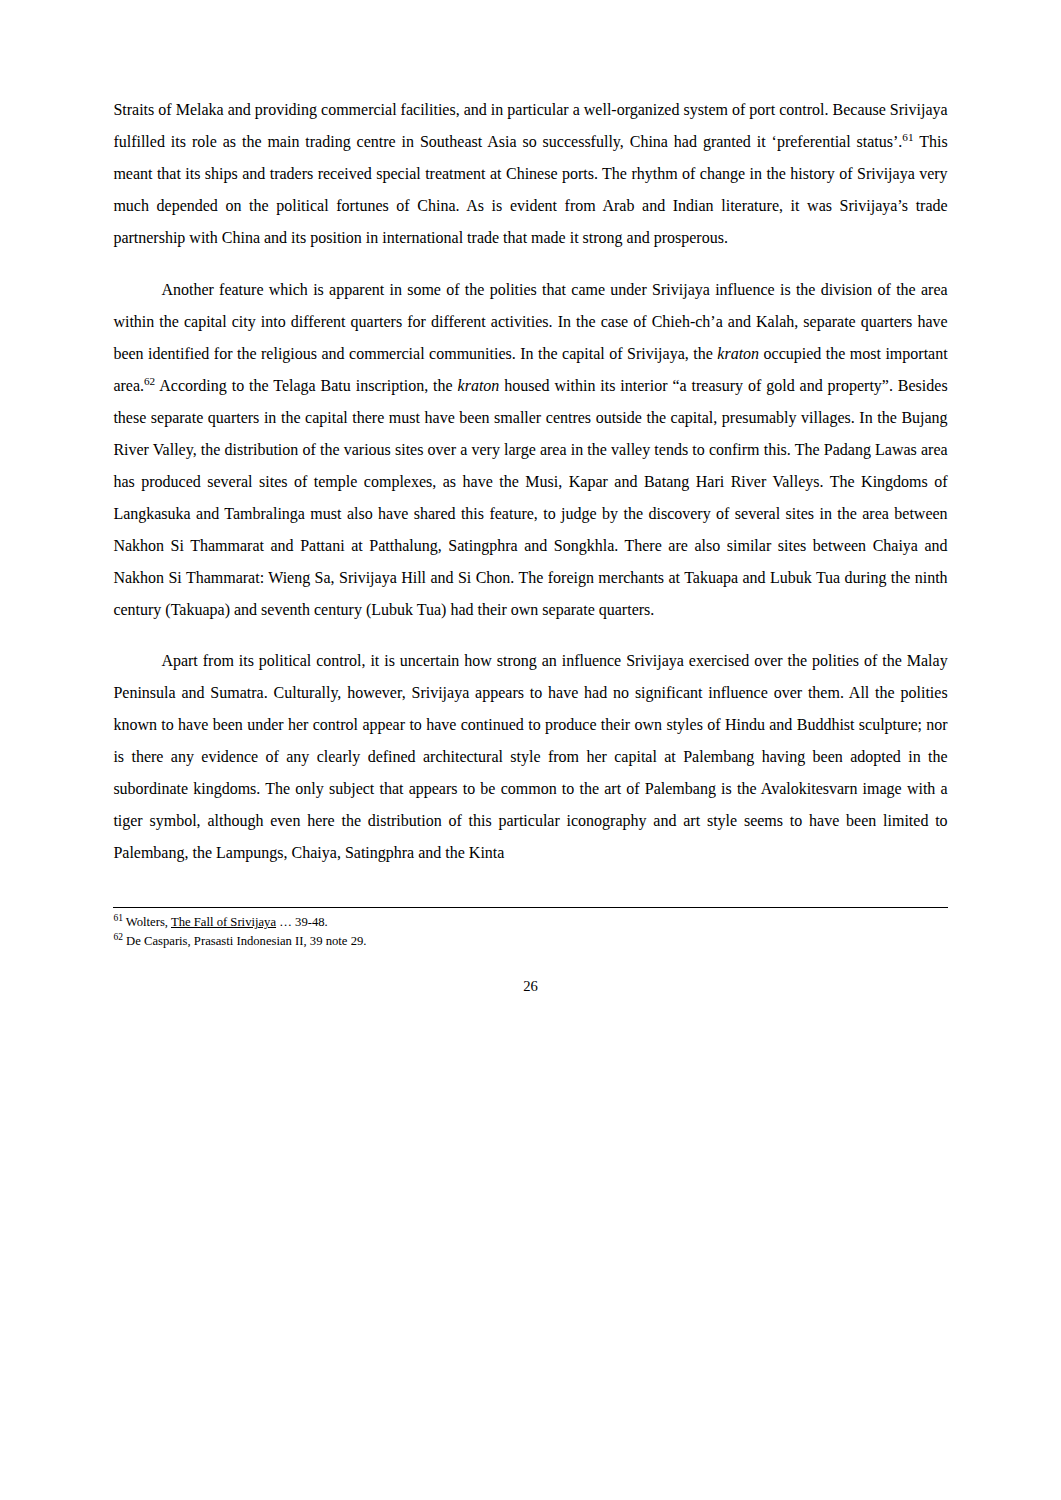Straits of Melaka and providing commercial facilities, and in particular a well-organized system of port control. Because Srivijaya fulfilled its role as the main trading centre in Southeast Asia so successfully, China had granted it ‘preferential status’.61 This meant that its ships and traders received special treatment at Chinese ports. The rhythm of change in the history of Srivijaya very much depended on the political fortunes of China. As is evident from Arab and Indian literature, it was Srivijaya’s trade partnership with China and its position in international trade that made it strong and prosperous.
Another feature which is apparent in some of the polities that came under Srivijaya influence is the division of the area within the capital city into different quarters for different activities. In the case of Chieh-ch’a and Kalah, separate quarters have been identified for the religious and commercial communities. In the capital of Srivijaya, the kraton occupied the most important area.62 According to the Telaga Batu inscription, the kraton housed within its interior “a treasury of gold and property”. Besides these separate quarters in the capital there must have been smaller centres outside the capital, presumably villages. In the Bujang River Valley, the distribution of the various sites over a very large area in the valley tends to confirm this. The Padang Lawas area has produced several sites of temple complexes, as have the Musi, Kapar and Batang Hari River Valleys. The Kingdoms of Langkasuka and Tambralinga must also have shared this feature, to judge by the discovery of several sites in the area between Nakhon Si Thammarat and Pattani at Patthalung, Satingphra and Songkhla. There are also similar sites between Chaiya and Nakhon Si Thammarat: Wieng Sa, Srivijaya Hill and Si Chon. The foreign merchants at Takuapa and Lubuk Tua during the ninth century (Takuapa) and seventh century (Lubuk Tua) had their own separate quarters.
Apart from its political control, it is uncertain how strong an influence Srivijaya exercised over the polities of the Malay Peninsula and Sumatra. Culturally, however, Srivijaya appears to have had no significant influence over them. All the polities known to have been under her control appear to have continued to produce their own styles of Hindu and Buddhist sculpture; nor is there any evidence of any clearly defined architectural style from her capital at Palembang having been adopted in the subordinate kingdoms. The only subject that appears to be common to the art of Palembang is the Avalokitesvarn image with a tiger symbol, although even here the distribution of this particular iconography and art style seems to have been limited to Palembang, the Lampungs, Chaiya, Satingphra and the Kinta
61 Wolters, The Fall of Srivijaya … 39-48.
62 De Casparis, Prasasti Indonesian II, 39 note 29.
26